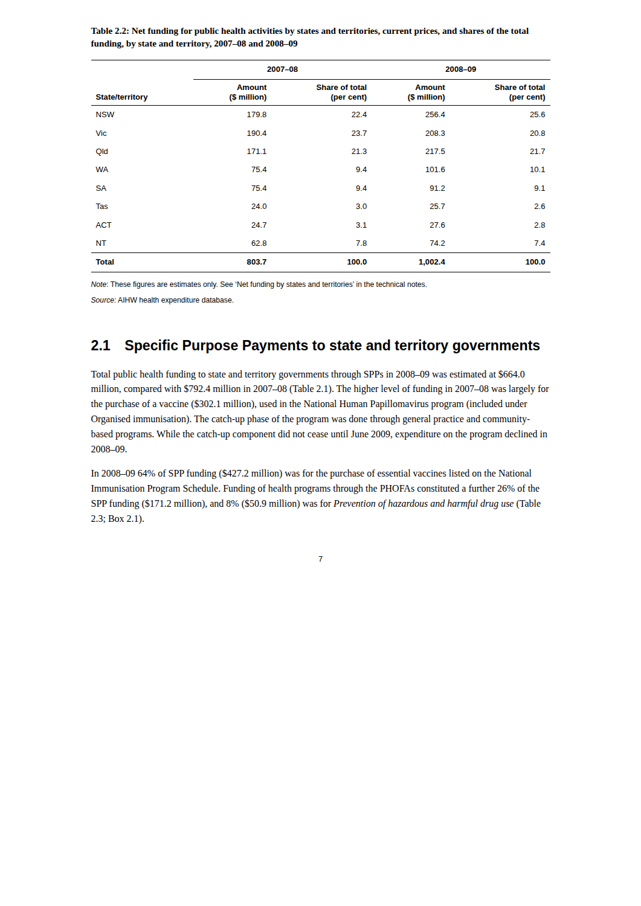Table 2.2: Net funding for public health activities by states and territories, current prices, and shares of the total funding, by state and territory, 2007–08 and 2008–09
| | 2007–08 | 2008–09 |
| --- | --- | --- |
| State/territory | Amount ($ million) | Share of total (per cent) | Amount ($ million) | Share of total (per cent) |
| NSW | 179.8 | 22.4 | 256.4 | 25.6 |
| Vic | 190.4 | 23.7 | 208.3 | 20.8 |
| Qld | 171.1 | 21.3 | 217.5 | 21.7 |
| WA | 75.4 | 9.4 | 101.6 | 10.1 |
| SA | 75.4 | 9.4 | 91.2 | 9.1 |
| Tas | 24.0 | 3.0 | 25.7 | 2.6 |
| ACT | 24.7 | 3.1 | 27.6 | 2.8 |
| NT | 62.8 | 7.8 | 74.2 | 7.4 |
| Total | 803.7 | 100.0 | 1,002.4 | 100.0 |
Note: These figures are estimates only. See ‘Net funding by states and territories’ in the technical notes.
Source: AIHW health expenditure database.
2.1 Specific Purpose Payments to state and territory governments
Total public health funding to state and territory governments through SPPs in 2008–09 was estimated at $664.0 million, compared with $792.4 million in 2007–08 (Table 2.1). The higher level of funding in 2007–08 was largely for the purchase of a vaccine ($302.1 million), used in the National Human Papillomavirus program (included under Organised immunisation). The catch-up phase of the program was done through general practice and community-based programs. While the catch-up component did not cease until June 2009, expenditure on the program declined in 2008–09.
In 2008–09 64% of SPP funding ($427.2 million) was for the purchase of essential vaccines listed on the National Immunisation Program Schedule. Funding of health programs through the PHOFAs constituted a further 26% of the SPP funding ($171.2 million), and 8% ($50.9 million) was for Prevention of hazardous and harmful drug use (Table 2.3; Box 2.1).
7